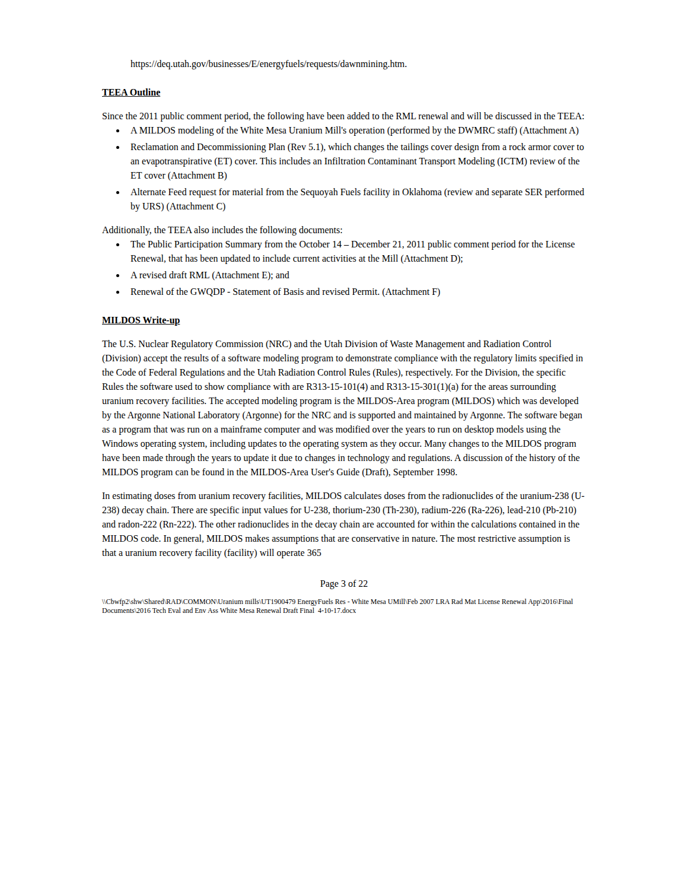https://deq.utah.gov/businesses/E/energyfuels/requests/dawnmining.htm.
TEEA Outline
Since the 2011 public comment period, the following have been added to the RML renewal and will be discussed in the TEEA:
A MILDOS modeling of the White Mesa Uranium Mill's operation (performed by the DWMRC staff) (Attachment A)
Reclamation and Decommissioning Plan (Rev 5.1), which changes the tailings cover design from a rock armor cover to an evapotranspirative (ET) cover. This includes an Infiltration Contaminant Transport Modeling (ICTM) review of the ET cover (Attachment B)
Alternate Feed request for material from the Sequoyah Fuels facility in Oklahoma (review and separate SER performed by URS) (Attachment C)
Additionally, the TEEA also includes the following documents:
The Public Participation Summary from the October 14 – December 21, 2011 public comment period for the License Renewal, that has been updated to include current activities at the Mill (Attachment D);
A revised draft RML (Attachment E); and
Renewal of the GWQDP - Statement of Basis and revised Permit. (Attachment F)
MILDOS Write-up
The U.S. Nuclear Regulatory Commission (NRC) and the Utah Division of Waste Management and Radiation Control (Division) accept the results of a software modeling program to demonstrate compliance with the regulatory limits specified in the Code of Federal Regulations and the Utah Radiation Control Rules (Rules), respectively. For the Division, the specific Rules the software used to show compliance with are R313-15-101(4) and R313-15-301(1)(a) for the areas surrounding uranium recovery facilities. The accepted modeling program is the MILDOS-Area program (MILDOS) which was developed by the Argonne National Laboratory (Argonne) for the NRC and is supported and maintained by Argonne. The software began as a program that was run on a mainframe computer and was modified over the years to run on desktop models using the Windows operating system, including updates to the operating system as they occur. Many changes to the MILDOS program have been made through the years to update it due to changes in technology and regulations. A discussion of the history of the MILDOS program can be found in the MILDOS-Area User's Guide (Draft), September 1998.
In estimating doses from uranium recovery facilities, MILDOS calculates doses from the radionuclides of the uranium-238 (U-238) decay chain. There are specific input values for U-238, thorium-230 (Th-230), radium-226 (Ra-226), lead-210 (Pb-210) and radon-222 (Rn-222). The other radionuclides in the decay chain are accounted for within the calculations contained in the MILDOS code. In general, MILDOS makes assumptions that are conservative in nature. The most restrictive assumption is that a uranium recovery facility (facility) will operate 365
Page 3 of 22
\\Cbwfp2\shw\Shared\RAD\COMMON\Uranium mills\UT1900479 EnergyFuels Res - White Mesa UMill\Feb 2007 LRA Rad Mat License Renewal App\2016\Final Documents\2016 Tech Eval and Env Ass White Mesa Renewal Draft Final 4-10-17.docx